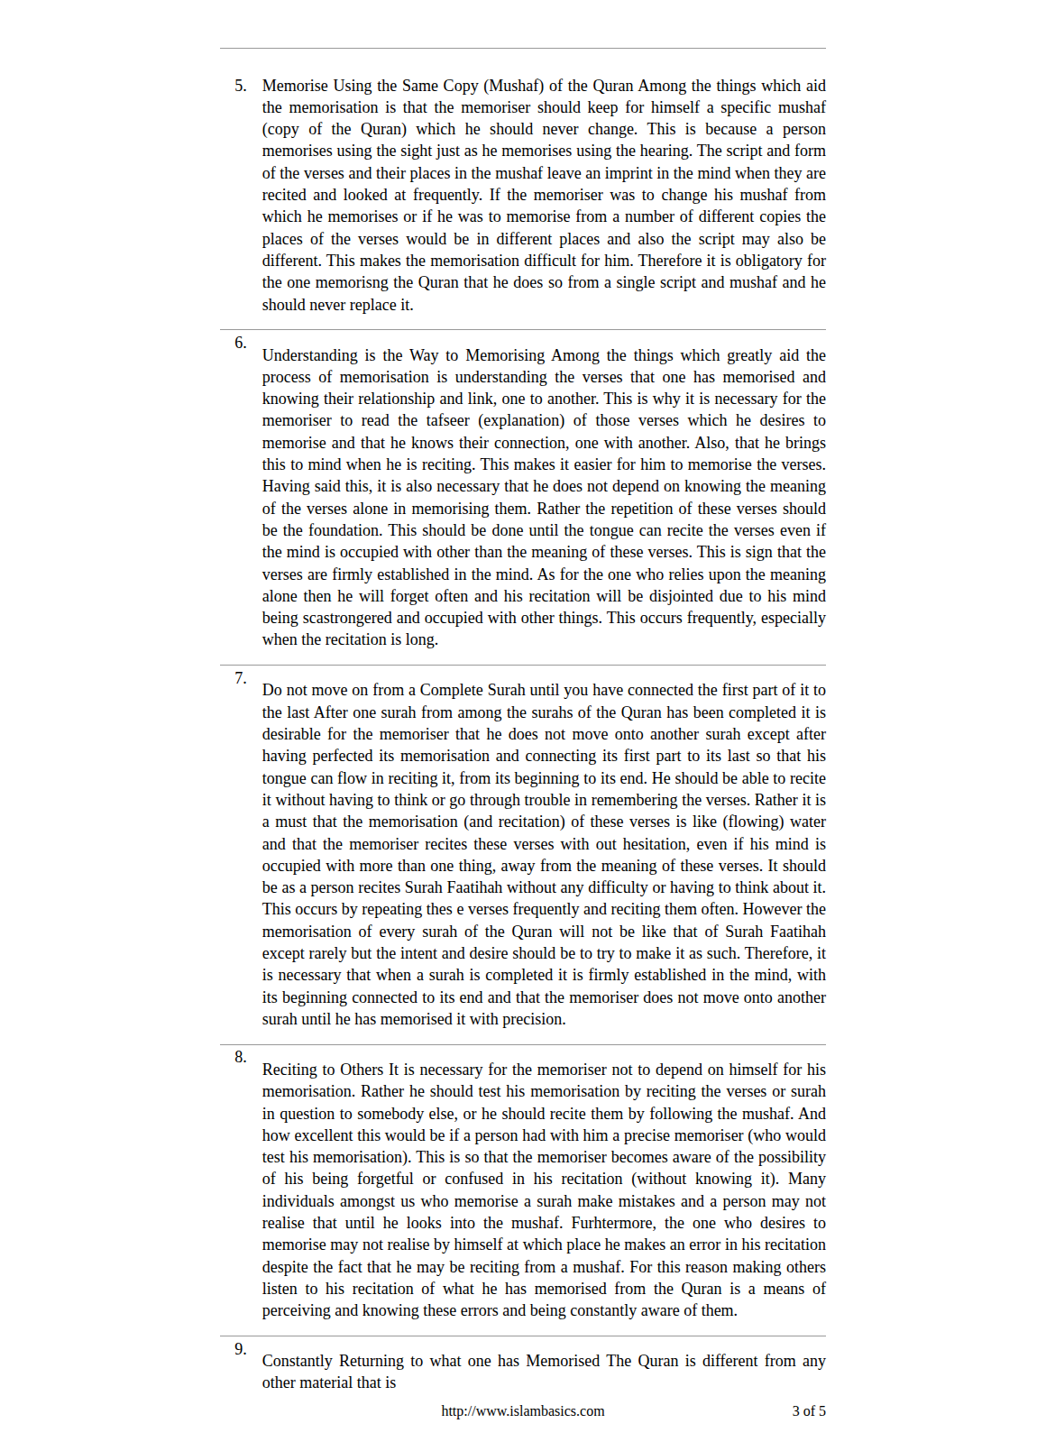Memorise Using the Same Copy (Mushaf) of the Quran Among the things which aid the memorisation is that the memoriser should keep for himself a specific mushaf (copy of the Quran) which he should never change. This is because a person memorises using the sight just as he memorises using the hearing. The script and form of the verses and their places in the mushaf leave an imprint in the mind when they are recited and looked at frequently. If the memoriser was to change his mushaf from which he memorises or if he was to memorise from a number of different copies the places of the verses would be in different places and also the script may also be different. This makes the memorisation difficult for him. Therefore it is obligatory for the one memorisng the Quran that he does so from a single script and mushaf and he should never replace it.
Understanding is the Way to Memorising Among the things which greatly aid the process of memorisation is understanding the verses that one has memorised and knowing their relationship and link, one to another. This is why it is necessary for the memoriser to read the tafseer (explanation) of those verses which he desires to memorise and that he knows their connection, one with another. Also, that he brings this to mind when he is reciting. This makes it easier for him to memorise the verses. Having said this, it is also necessary that he does not depend on knowing the meaning of the verses alone in memorising them. Rather the repetition of these verses should be the foundation. This should be done until the tongue can recite the verses even if the mind is occupied with other than the meaning of these verses. This is sign that the verses are firmly established in the mind. As for the one who relies upon the meaning alone then he will forget often and his recitation will be disjointed due to his mind being scastrongered and occupied with other things. This occurs frequently, especially when the recitation is long.
Do not move on from a Complete Surah until you have connected the first part of it to the last After one surah from among the surahs of the Quran has been completed it is desirable for the memoriser that he does not move onto another surah except after having perfected its memorisation and connecting its first part to its last so that his tongue can flow in reciting it, from its beginning to its end. He should be able to recite it without having to think or go through trouble in remembering the verses. Rather it is a must that the memorisation (and recitation) of these verses is like (flowing) water and that the memoriser recites these verses with out hesitation, even if his mind is occupied with more than one thing, away from the meaning of these verses. It should be as a person recites Surah Faatihah without any difficulty or having to think about it. This occurs by repeating thes e verses frequently and reciting them often. However the memorisation of every surah of the Quran will not be like that of Surah Faatihah except rarely but the intent and desire should be to try to make it as such. Therefore, it is necessary that when a surah is completed it is firmly established in the mind, with its beginning connected to its end and that the memoriser does not move onto another surah until he has memorised it with precision.
Reciting to Others It is necessary for the memoriser not to depend on himself for his memorisation. Rather he should test his memorisation by reciting the verses or surah in question to somebody else, or he should recite them by following the mushaf. And how excellent this would be if a person had with him a precise memoriser (who would test his memorisation). This is so that the memoriser becomes aware of the possibility of his being forgetful or confused in his recitation (without knowing it). Many individuals amongst us who memorise a surah make mistakes and a person may not realise that until he looks into the mushaf. Furhtermore, the one who desires to memorise may not realise by himself at which place he makes an error in his recitation despite the fact that he may be reciting from a mushaf. For this reason making others listen to his recitation of what he has memorised from the Quran is a means of perceiving and knowing these errors and being constantly aware of them.
Constantly Returning to what one has Memorised The Quran is different from any other material that is
http://www.islambasics.com
3 of 5